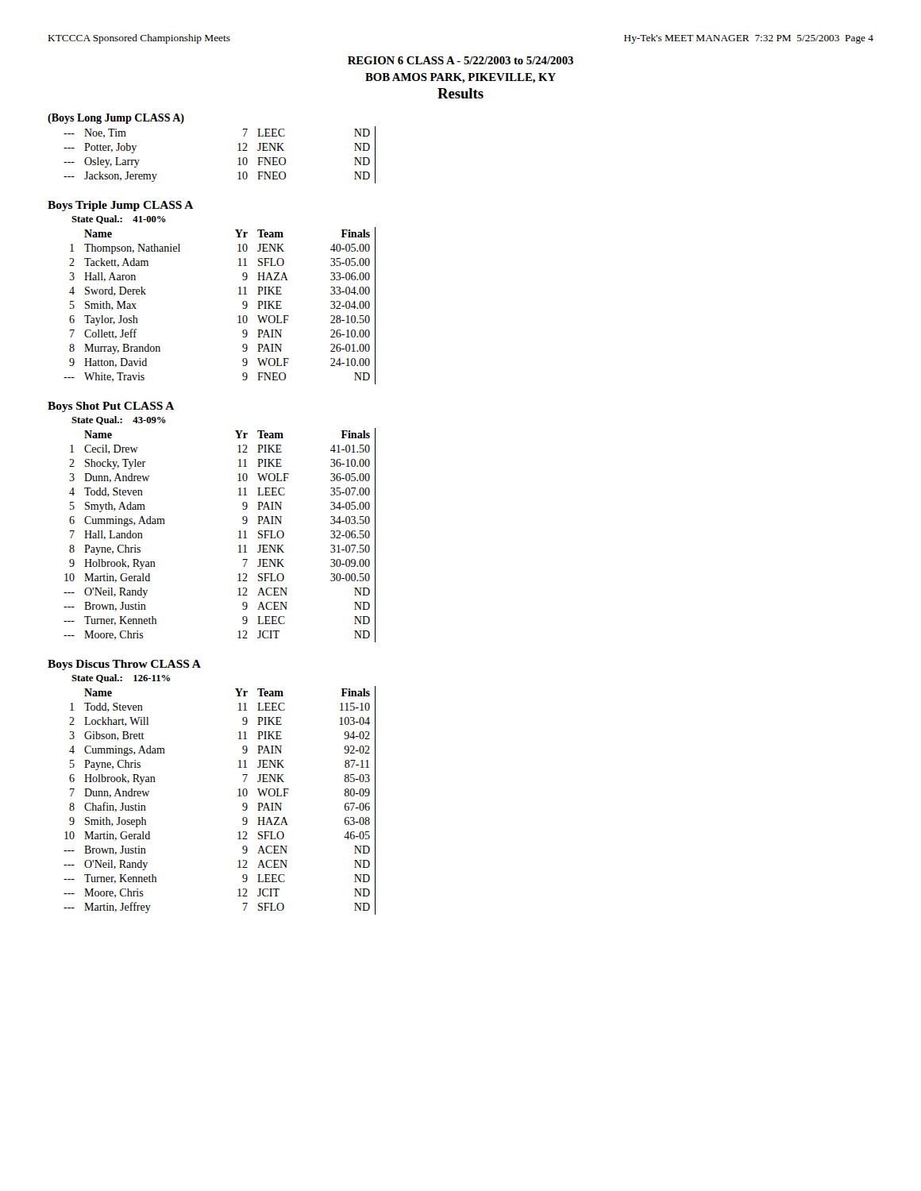KTCCCA Sponsored Championship Meets
Hy-Tek's MEET MANAGER 7:32 PM 5/25/2003 Page 4
REGION 6 CLASS A - 5/22/2003 to 5/24/2003
BOB AMOS PARK, PIKEVILLE, KY
Results
(Boys Long Jump CLASS A)
| --- | Noe, Tim | 7 | LEEC | ND |
| --- | Potter, Joby | 12 | JENK | ND |
| --- | Osley, Larry | 10 | FNEO | ND |
| --- | Jackson, Jeremy | 10 | FNEO | ND |
Boys Triple Jump CLASS A
State Qual.: 41-00%
| | Name | Yr | Team | Finals |
| --- | --- | --- | --- | --- |
| 1 | Thompson, Nathaniel | 10 | JENK | 40-05.00 |
| 2 | Tackett, Adam | 11 | SFLO | 35-05.00 |
| 3 | Hall, Aaron | 9 | HAZA | 33-06.00 |
| 4 | Sword, Derek | 11 | PIKE | 33-04.00 |
| 5 | Smith, Max | 9 | PIKE | 32-04.00 |
| 6 | Taylor, Josh | 10 | WOLF | 28-10.50 |
| 7 | Collett, Jeff | 9 | PAIN | 26-10.00 |
| 8 | Murray, Brandon | 9 | PAIN | 26-01.00 |
| 9 | Hatton, David | 9 | WOLF | 24-10.00 |
| --- | White, Travis | 9 | FNEO | ND |
Boys Shot Put CLASS A
State Qual.: 43-09%
| | Name | Yr | Team | Finals |
| --- | --- | --- | --- | --- |
| 1 | Cecil, Drew | 12 | PIKE | 41-01.50 |
| 2 | Shocky, Tyler | 11 | PIKE | 36-10.00 |
| 3 | Dunn, Andrew | 10 | WOLF | 36-05.00 |
| 4 | Todd, Steven | 11 | LEEC | 35-07.00 |
| 5 | Smyth, Adam | 9 | PAIN | 34-05.00 |
| 6 | Cummings, Adam | 9 | PAIN | 34-03.50 |
| 7 | Hall, Landon | 11 | SFLO | 32-06.50 |
| 8 | Payne, Chris | 11 | JENK | 31-07.50 |
| 9 | Holbrook, Ryan | 7 | JENK | 30-09.00 |
| 10 | Martin, Gerald | 12 | SFLO | 30-00.50 |
| --- | O'Neil, Randy | 12 | ACEN | ND |
| --- | Brown, Justin | 9 | ACEN | ND |
| --- | Turner, Kenneth | 9 | LEEC | ND |
| --- | Moore, Chris | 12 | JCIT | ND |
Boys Discus Throw CLASS A
State Qual.: 126-11%
| | Name | Yr | Team | Finals |
| --- | --- | --- | --- | --- |
| 1 | Todd, Steven | 11 | LEEC | 115-10 |
| 2 | Lockhart, Will | 9 | PIKE | 103-04 |
| 3 | Gibson, Brett | 11 | PIKE | 94-02 |
| 4 | Cummings, Adam | 9 | PAIN | 92-02 |
| 5 | Payne, Chris | 11 | JENK | 87-11 |
| 6 | Holbrook, Ryan | 7 | JENK | 85-03 |
| 7 | Dunn, Andrew | 10 | WOLF | 80-09 |
| 8 | Chafin, Justin | 9 | PAIN | 67-06 |
| 9 | Smith, Joseph | 9 | HAZA | 63-08 |
| 10 | Martin, Gerald | 12 | SFLO | 46-05 |
| --- | Brown, Justin | 9 | ACEN | ND |
| --- | O'Neil, Randy | 12 | ACEN | ND |
| --- | Turner, Kenneth | 9 | LEEC | ND |
| --- | Moore, Chris | 12 | JCIT | ND |
| --- | Martin, Jeffrey | 7 | SFLO | ND |